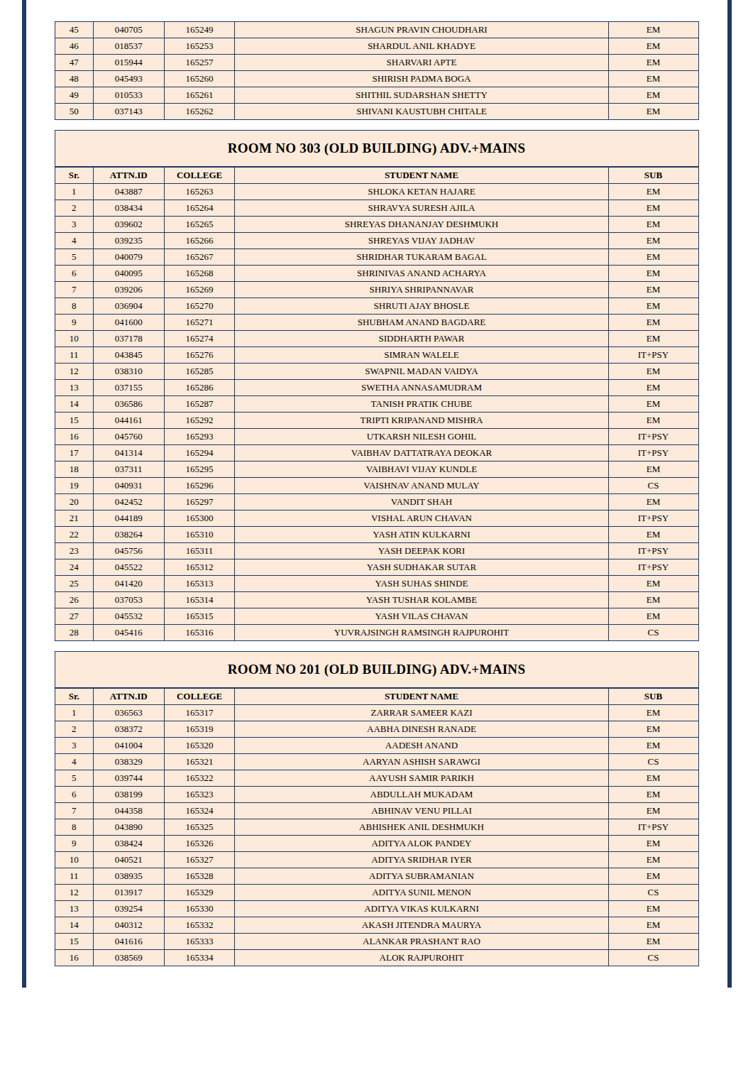| 45 | 040705 | 165249 | SHAGUN PRAVIN CHOUDHARI | EM |
| 46 | 018537 | 165253 | SHARDUL ANIL KHADYE | EM |
| 47 | 015944 | 165257 | SHARVARI APTE | EM |
| 48 | 045493 | 165260 | SHIRISH PADMA BOGA | EM |
| 49 | 010533 | 165261 | SHITHIL SUDARSHAN SHETTY | EM |
| 50 | 037143 | 165262 | SHIVANI KAUSTUBH CHITALE | EM |
ROOM NO 303 (OLD BUILDING) ADV.+MAINS
| Sr. | ATTN.ID | COLLEGE | STUDENT NAME | SUB |
| --- | --- | --- | --- | --- |
| 1 | 043887 | 165263 | SHLOKA KETAN HAJARE | EM |
| 2 | 038434 | 165264 | SHRAVYA SURESH AJILA | EM |
| 3 | 039602 | 165265 | SHREYAS DHANANJAY DESHMUKH | EM |
| 4 | 039235 | 165266 | SHREYAS VIJAY JADHAV | EM |
| 5 | 040079 | 165267 | SHRIDHAR TUKARAM BAGAL | EM |
| 6 | 040095 | 165268 | SHRINIVAS ANAND ACHARYA | EM |
| 7 | 039206 | 165269 | SHRIYA SHRIPANNAVAR | EM |
| 8 | 036904 | 165270 | SHRUTI AJAY BHOSLE | EM |
| 9 | 041600 | 165271 | SHUBHAM ANAND BAGDARE | EM |
| 10 | 037178 | 165274 | SIDDHARTH PAWAR | EM |
| 11 | 043845 | 165276 | SIMRAN WALELE | IT+PSY |
| 12 | 038310 | 165285 | SWAPNIL MADAN VAIDYA | EM |
| 13 | 037155 | 165286 | SWETHA ANNASAMUDRAM | EM |
| 14 | 036586 | 165287 | TANISH PRATIK CHUBE | EM |
| 15 | 044161 | 165292 | TRIPTI KRIPANAND MISHRA | EM |
| 16 | 045760 | 165293 | UTKARSH NILESH GOHIL | IT+PSY |
| 17 | 041314 | 165294 | VAIBHAV DATTATRAYA DEOKAR | IT+PSY |
| 18 | 037311 | 165295 | VAIBHAVI VIJAY KUNDLE | EM |
| 19 | 040931 | 165296 | VAISHNAV ANAND MULAY | CS |
| 20 | 042452 | 165297 | VANDIT SHAH | EM |
| 21 | 044189 | 165300 | VISHAL ARUN CHAVAN | IT+PSY |
| 22 | 038264 | 165310 | YASH ATIN KULKARNI | EM |
| 23 | 045756 | 165311 | YASH DEEPAK KORI | IT+PSY |
| 24 | 045522 | 165312 | YASH SUDHAKAR SUTAR | IT+PSY |
| 25 | 041420 | 165313 | YASH SUHAS SHINDE | EM |
| 26 | 037053 | 165314 | YASH TUSHAR KOLAMBE | EM |
| 27 | 045532 | 165315 | YASH VILAS CHAVAN | EM |
| 28 | 045416 | 165316 | YUVRAJSINGH RAMSINGH RAJPUROHIT | CS |
ROOM NO 201 (OLD BUILDING) ADV.+MAINS
| Sr. | ATTN.ID | COLLEGE | STUDENT NAME | SUB |
| --- | --- | --- | --- | --- |
| 1 | 036563 | 165317 | ZARRAR SAMEER KAZI | EM |
| 2 | 038372 | 165319 | AABHA DINESH RANADE | EM |
| 3 | 041004 | 165320 | AADESH ANAND | EM |
| 4 | 038329 | 165321 | AARYAN ASHISH SARAWGI | CS |
| 5 | 039744 | 165322 | AAYUSH SAMIR PARIKH | EM |
| 6 | 038199 | 165323 | ABDULLAH MUKADAM | EM |
| 7 | 044358 | 165324 | ABHINAV VENU PILLAI | EM |
| 8 | 043890 | 165325 | ABHISHEK ANIL DESHMUKH | IT+PSY |
| 9 | 038424 | 165326 | ADITYA ALOK PANDEY | EM |
| 10 | 040521 | 165327 | ADITYA SRIDHAR IYER | EM |
| 11 | 038935 | 165328 | ADITYA SUBRAMANIAN | EM |
| 12 | 013917 | 165329 | ADITYA SUNIL MENON | CS |
| 13 | 039254 | 165330 | ADITYA VIKAS KULKARNI | EM |
| 14 | 040312 | 165332 | AKASH JITENDRA MAURYA | EM |
| 15 | 041616 | 165333 | ALANKAR PRASHANT RAO | EM |
| 16 | 038569 | 165334 | ALOK RAJPUROHIT | CS |